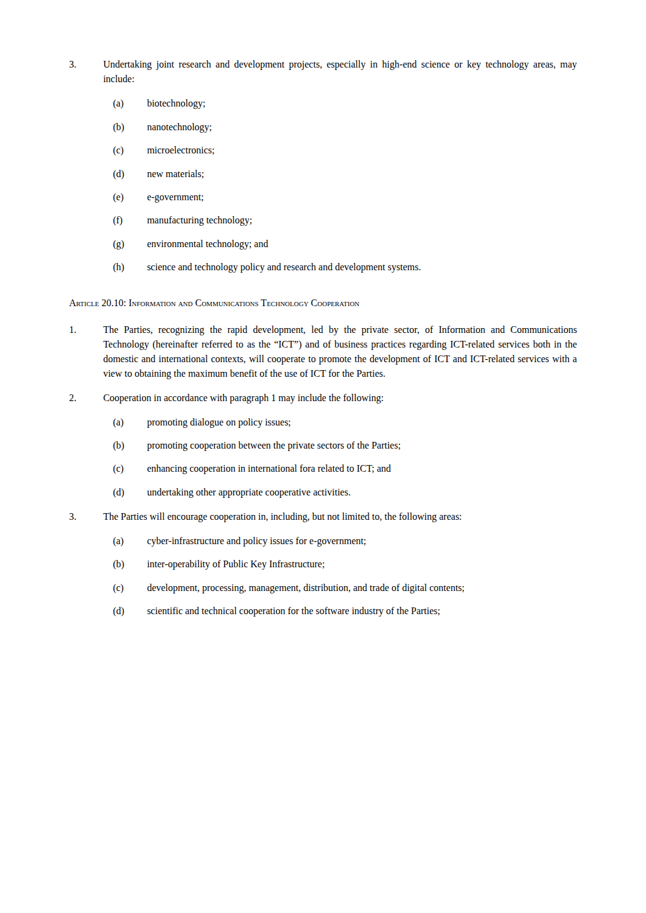3. Undertaking joint research and development projects, especially in high-end science or key technology areas, may include:
(a) biotechnology;
(b) nanotechnology;
(c) microelectronics;
(d) new materials;
(e) e-government;
(f) manufacturing technology;
(g) environmental technology; and
(h) science and technology policy and research and development systems.
Article 20.10: Information and Communications Technology Cooperation
1. The Parties, recognizing the rapid development, led by the private sector, of Information and Communications Technology (hereinafter referred to as the “ICT”) and of business practices regarding ICT-related services both in the domestic and international contexts, will cooperate to promote the development of ICT and ICT-related services with a view to obtaining the maximum benefit of the use of ICT for the Parties.
2. Cooperation in accordance with paragraph 1 may include the following:
(a) promoting dialogue on policy issues;
(b) promoting cooperation between the private sectors of the Parties;
(c) enhancing cooperation in international fora related to ICT; and
(d) undertaking other appropriate cooperative activities.
3. The Parties will encourage cooperation in, including, but not limited to, the following areas:
(a) cyber-infrastructure and policy issues for e-government;
(b) inter-operability of Public Key Infrastructure;
(c) development, processing, management, distribution, and trade of digital contents;
(d) scientific and technical cooperation for the software industry of the Parties;